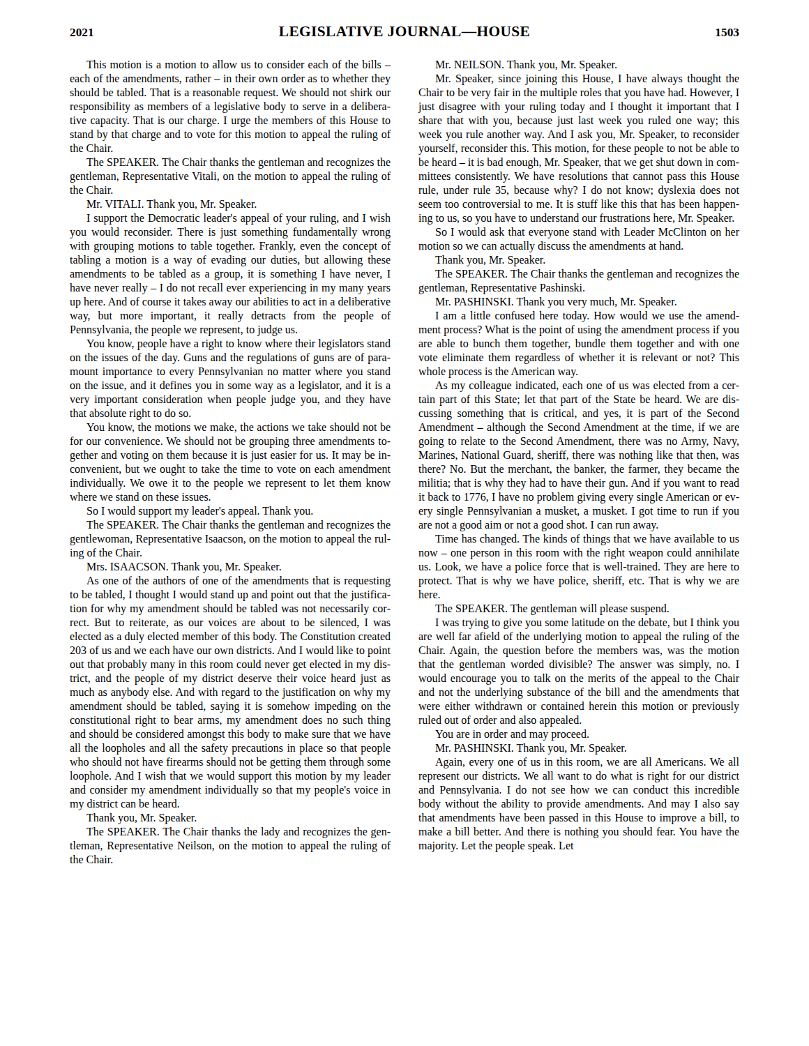2021 LEGISLATIVE JOURNAL—HOUSE 1503
This motion is a motion to allow us to consider each of the bills – each of the amendments, rather – in their own order as to whether they should be tabled. That is a reasonable request. We should not shirk our responsibility as members of a legislative body to serve in a deliberative capacity. That is our charge. I urge the members of this House to stand by that charge and to vote for this motion to appeal the ruling of the Chair.
The SPEAKER. The Chair thanks the gentleman and recognizes the gentleman, Representative Vitali, on the motion to appeal the ruling of the Chair.
Mr. VITALI. Thank you, Mr. Speaker.
I support the Democratic leader's appeal of your ruling, and I wish you would reconsider. There is just something fundamentally wrong with grouping motions to table together. Frankly, even the concept of tabling a motion is a way of evading our duties, but allowing these amendments to be tabled as a group, it is something I have never, I have never really – I do not recall ever experiencing in my many years up here. And of course it takes away our abilities to act in a deliberative way, but more important, it really detracts from the people of Pennsylvania, the people we represent, to judge us.
You know, people have a right to know where their legislators stand on the issues of the day. Guns and the regulations of guns are of paramount importance to every Pennsylvanian no matter where you stand on the issue, and it defines you in some way as a legislator, and it is a very important consideration when people judge you, and they have that absolute right to do so.
You know, the motions we make, the actions we take should not be for our convenience. We should not be grouping three amendments together and voting on them because it is just easier for us. It may be inconvenient, but we ought to take the time to vote on each amendment individually. We owe it to the people we represent to let them know where we stand on these issues.
So I would support my leader's appeal. Thank you.
The SPEAKER. The Chair thanks the gentleman and recognizes the gentlewoman, Representative Isaacson, on the motion to appeal the ruling of the Chair.
Mrs. ISAACSON. Thank you, Mr. Speaker.
As one of the authors of one of the amendments that is requesting to be tabled, I thought I would stand up and point out that the justification for why my amendment should be tabled was not necessarily correct. But to reiterate, as our voices are about to be silenced, I was elected as a duly elected member of this body. The Constitution created 203 of us and we each have our own districts. And I would like to point out that probably many in this room could never get elected in my district, and the people of my district deserve their voice heard just as much as anybody else. And with regard to the justification on why my amendment should be tabled, saying it is somehow impeding on the constitutional right to bear arms, my amendment does no such thing and should be considered amongst this body to make sure that we have all the loopholes and all the safety precautions in place so that people who should not have firearms should not be getting them through some loophole. And I wish that we would support this motion by my leader and consider my amendment individually so that my people's voice in my district can be heard.
Thank you, Mr. Speaker.
The SPEAKER. The Chair thanks the lady and recognizes the gentleman, Representative Neilson, on the motion to appeal the ruling of the Chair.
Mr. NEILSON. Thank you, Mr. Speaker.
Mr. Speaker, since joining this House, I have always thought the Chair to be very fair in the multiple roles that you have had. However, I just disagree with your ruling today and I thought it important that I share that with you, because just last week you ruled one way; this week you rule another way. And I ask you, Mr. Speaker, to reconsider yourself, reconsider this. This motion, for these people to not be able to be heard – it is bad enough, Mr. Speaker, that we get shut down in committees consistently. We have resolutions that cannot pass this House rule, under rule 35, because why? I do not know; dyslexia does not seem too controversial to me. It is stuff like this that has been happening to us, so you have to understand our frustrations here, Mr. Speaker.
So I would ask that everyone stand with Leader McClinton on her motion so we can actually discuss the amendments at hand.
Thank you, Mr. Speaker.
The SPEAKER. The Chair thanks the gentleman and recognizes the gentleman, Representative Pashinski.
Mr. PASHINSKI. Thank you very much, Mr. Speaker.
I am a little confused here today. How would we use the amendment process? What is the point of using the amendment process if you are able to bunch them together, bundle them together and with one vote eliminate them regardless of whether it is relevant or not? This whole process is the American way.
As my colleague indicated, each one of us was elected from a certain part of this State; let that part of the State be heard. We are discussing something that is critical, and yes, it is part of the Second Amendment – although the Second Amendment at the time, if we are going to relate to the Second Amendment, there was no Army, Navy, Marines, National Guard, sheriff, there was nothing like that then, was there? No. But the merchant, the banker, the farmer, they became the militia; that is why they had to have their gun. And if you want to read it back to 1776, I have no problem giving every single American or every single Pennsylvanian a musket, a musket. I got time to run if you are not a good aim or not a good shot. I can run away.
Time has changed. The kinds of things that we have available to us now – one person in this room with the right weapon could annihilate us. Look, we have a police force that is well-trained. They are here to protect. That is why we have police, sheriff, etc. That is why we are here.
The SPEAKER. The gentleman will please suspend.
I was trying to give you some latitude on the debate, but I think you are well far afield of the underlying motion to appeal the ruling of the Chair. Again, the question before the members was, was the motion that the gentleman worded divisible? The answer was simply, no. I would encourage you to talk on the merits of the appeal to the Chair and not the underlying substance of the bill and the amendments that were either withdrawn or contained herein this motion or previously ruled out of order and also appealed.
You are in order and may proceed.
Mr. PASHINSKI. Thank you, Mr. Speaker.
Again, every one of us in this room, we are all Americans. We all represent our districts. We all want to do what is right for our district and Pennsylvania. I do not see how we can conduct this incredible body without the ability to provide amendments. And may I also say that amendments have been passed in this House to improve a bill, to make a bill better. And there is nothing you should fear. You have the majority. Let the people speak. Let